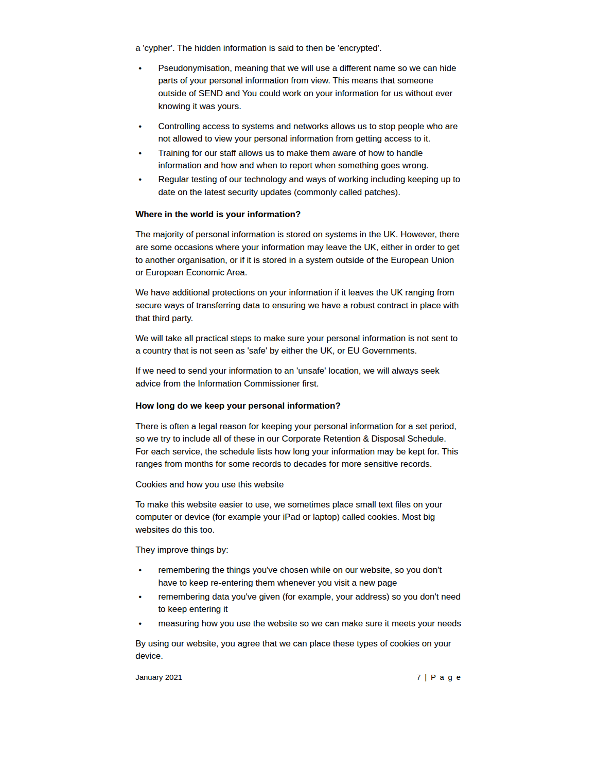a 'cypher'. The hidden information is said to then be 'encrypted'.
Pseudonymisation, meaning that we will use a different name so we can hide parts of your personal information from view. This means that someone outside of SEND and You could work on your information for us without ever knowing it was yours.
Controlling access to systems and networks allows us to stop people who are not allowed to view your personal information from getting access to it.
Training for our staff allows us to make them aware of how to handle information and how and when to report when something goes wrong.
Regular testing of our technology and ways of working including keeping up to date on the latest security updates (commonly called patches).
Where in the world is your information?
The majority of personal information is stored on systems in the UK. However, there are some occasions where your information may leave the UK, either in order to get to another organisation, or if it is stored in a system outside of the European Union or European Economic Area.
We have additional protections on your information if it leaves the UK ranging from secure ways of transferring data to ensuring we have a robust contract in place with that third party.
We will take all practical steps to make sure your personal information is not sent to a country that is not seen as 'safe' by either the UK, or EU Governments.
If we need to send your information to an 'unsafe' location, we will always seek advice from the Information Commissioner first.
How long do we keep your personal information?
There is often a legal reason for keeping your personal information for a set period, so we try to include all of these in our Corporate Retention & Disposal Schedule. For each service, the schedule lists how long your information may be kept for. This ranges from months for some records to decades for more sensitive records.
Cookies and how you use this website
To make this website easier to use, we sometimes place small text files on your computer or device (for example your iPad or laptop) called cookies. Most big websites do this too.
They improve things by:
remembering the things you've chosen while on our website, so you don't have to keep re-entering them whenever you visit a new page
remembering data you've given (for example, your address) so you don't need to keep entering it
measuring how you use the website so we can make sure it meets your needs
By using our website, you agree that we can place these types of cookies on your device.
January 2021 7 | P a g e